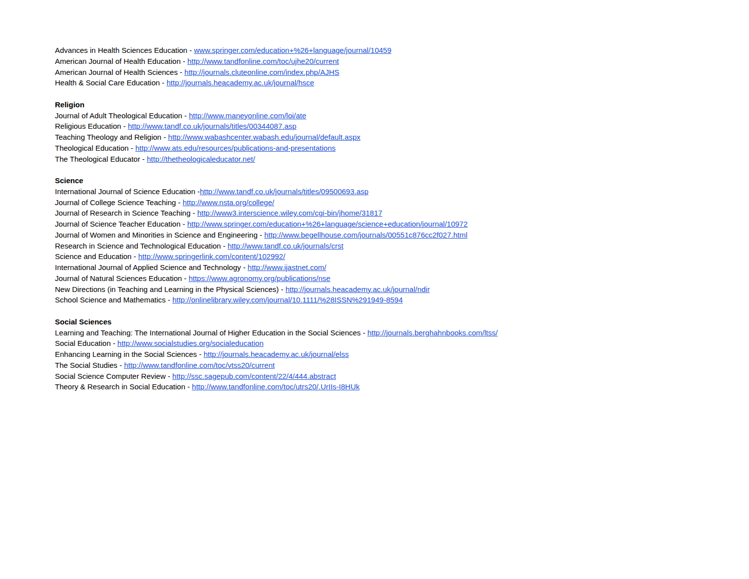Advances in Health Sciences Education - www.springer.com/education+%26+language/journal/10459
American Journal of Health Education - http://www.tandfonline.com/toc/ujhe20/current
American Journal of Health Sciences - http://journals.cluteonline.com/index.php/AJHS
Health & Social Care Education - http://journals.heacademy.ac.uk/journal/hsce
Religion
Journal of Adult Theological Education - http://www.maneyonline.com/loi/ate
Religious Education - http://www.tandf.co.uk/journals/titles/00344087.asp
Teaching Theology and Religion - http://www.wabashcenter.wabash.edu/journal/default.aspx
Theological Education - http://www.ats.edu/resources/publications-and-presentations
The Theological Educator - http://thetheologicaleducator.net/
Science
International Journal of Science Education -http://www.tandf.co.uk/journals/titles/09500693.asp
Journal of College Science Teaching - http://www.nsta.org/college/
Journal of Research in Science Teaching - http://www3.interscience.wiley.com/cgi-bin/jhome/31817
Journal of Science Teacher Education - http://www.springer.com/education+%26+language/science+education/journal/10972
Journal of Women and Minorities in Science and Engineering - http://www.begellhouse.com/journals/00551c876cc2f027.html
Research in Science and Technological Education - http://www.tandf.co.uk/journals/crst
Science and Education - http://www.springerlink.com/content/102992/
International Journal of Applied Science and Technology - http://www.ijastnet.com/
Journal of Natural Sciences Education - https://www.agronomy.org/publications/nse
New Directions (in Teaching and Learning in the Physical Sciences) - http://journals.heacademy.ac.uk/journal/ndir
School Science and Mathematics - http://onlinelibrary.wiley.com/journal/10.1111/%28ISSN%291949-8594
Social Sciences
Learning and Teaching: The International Journal of Higher Education in the Social Sciences - http://journals.berghahnbooks.com/ltss/
Social Education - http://www.socialstudies.org/socialeducation
Enhancing Learning in the Social Sciences - http://journals.heacademy.ac.uk/journal/elss
The Social Studies - http://www.tandfonline.com/toc/vtss20/current
Social Science Computer Review - http://ssc.sagepub.com/content/22/4/444.abstract
Theory & Research in Social Education - http://www.tandfonline.com/toc/utrs20/.UrIIs-I8HUk